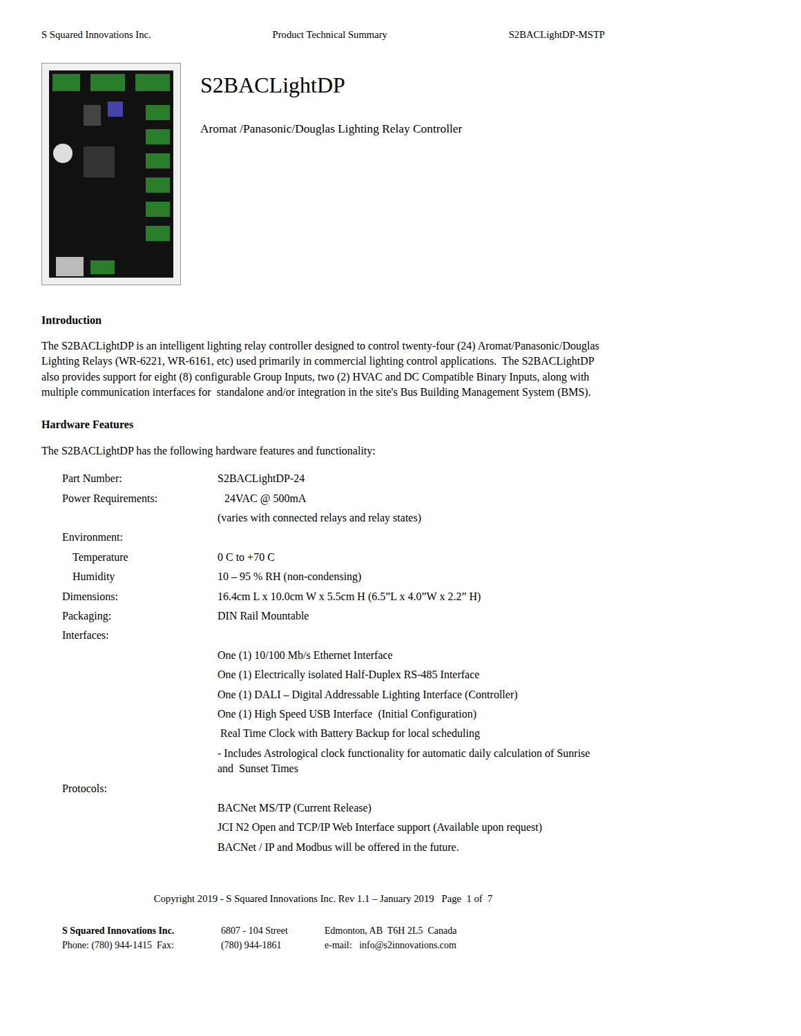S Squared Innovations Inc. Product Technical Summary S2BACLightDP-MSTP
S2BACLightDP
Aromat /Panasonic/Douglas Lighting Relay Controller
Introduction
The S2BACLightDP is an intelligent lighting relay controller designed to control twenty-four (24) Aromat/Panasonic/Douglas Lighting Relays (WR-6221, WR-6161, etc) used primarily in commercial lighting control applications. The S2BACLightDP also provides support for eight (8) configurable Group Inputs, two (2) HVAC and DC Compatible Binary Inputs, along with multiple communication interfaces for standalone and/or integration in the site's Bus Building Management System (BMS).
Hardware Features
The S2BACLightDP has the following hardware features and functionality:
| Part Number: | S2BACLightDP-24 |
| Power Requirements: | 24VAC @ 500mA |
| | (varies with connected relays and relay states) |
| Environment: | |
| Temperature | 0 C to +70 C |
| Humidity | 10 – 95 % RH (non-condensing) |
| Dimensions: | 16.4cm L x 10.0cm W x 5.5cm H (6.5”L x 4.0”W x 2.2” H) |
| Packaging: | DIN Rail Mountable |
| Interfaces: | |
| | One (1) 10/100 Mb/s Ethernet Interface |
| | One (1) Electrically isolated Half-Duplex RS-485 Interface |
| | One (1) DALI – Digital Addressable Lighting Interface (Controller) |
| | One (1) High Speed USB Interface (Initial Configuration) |
| | Real Time Clock with Battery Backup for local scheduling |
| | - Includes Astrological clock functionality for automatic daily calculation of Sunrise and Sunset Times |
| Protocols: | |
| | BACNet MS/TP (Current Release) |
| | JCI N2 Open and TCP/IP Web Interface support (Available upon request) |
| | BACNet / IP and Modbus will be offered in the future. |
Copyright 2019 - S Squared Innovations Inc. Rev 1.1 – January 2019 Page 1 of 7
| S Squared Innovations Inc. | 6807 - 104 Street | Edmonton, AB T6H 2L5 Canada |
| Phone: (780) 944-1415 Fax: | (780) 944-1861 | e-mail: info@s2innovations.com |